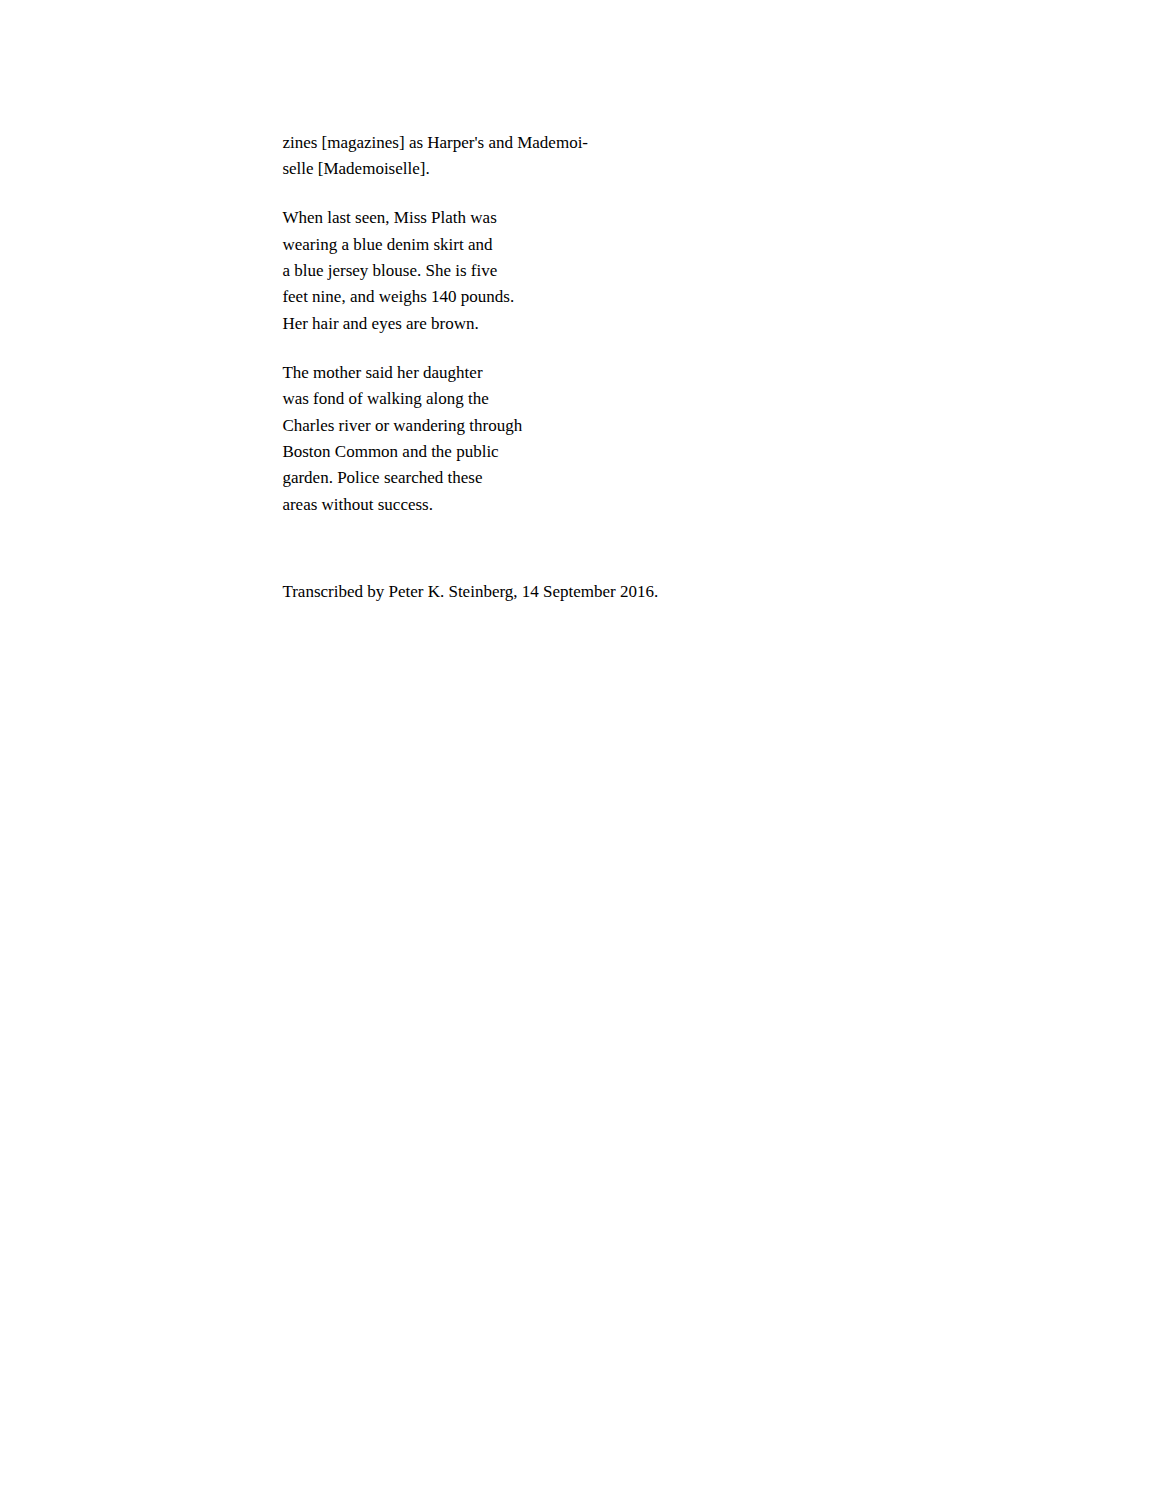zines [magazines] as Harper's and Mademoi-
selle [Mademoiselle].
When last seen, Miss Plath was
wearing a blue denim skirt and
a blue jersey blouse. She is five
feet nine, and weighs 140 pounds.
Her hair and eyes are brown.
The mother said her daughter
was fond of walking along the
Charles river or wandering through
Boston Common and the public
garden. Police searched these
areas without success.
Transcribed by Peter K. Steinberg, 14 September 2016.